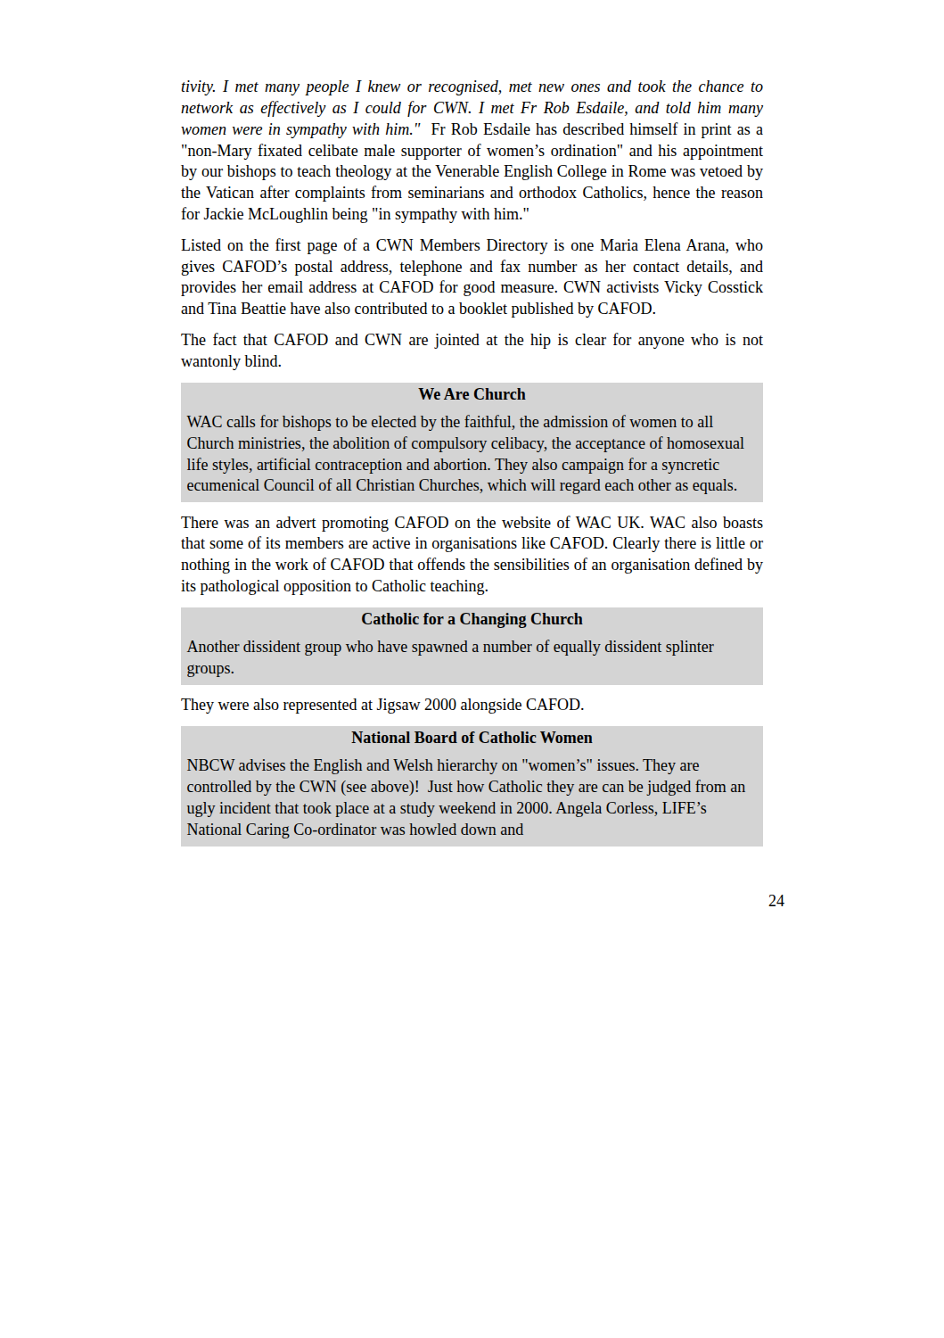tivity. I met many people I knew or recognised, met new ones and took the chance to network as effectively as I could for CWN. I met Fr Rob Esdaile, and told him many women were in sympathy with him." Fr Rob Esdaile has described himself in print as a "non-Mary fixated celibate male supporter of women’s ordination" and his appointment by our bishops to teach theology at the Venerable English College in Rome was vetoed by the Vatican after complaints from seminarians and orthodox Catholics, hence the reason for Jackie McLoughlin being "in sympathy with him."
Listed on the first page of a CWN Members Directory is one Maria Elena Arana, who gives CAFOD’s postal address, telephone and fax number as her contact details, and provides her email address at CAFOD for good measure. CWN activists Vicky Cosstick and Tina Beattie have also contributed to a booklet published by CAFOD.
The fact that CAFOD and CWN are jointed at the hip is clear for anyone who is not wantonly blind.
We Are Church
WAC calls for bishops to be elected by the faithful, the admission of women to all Church ministries, the abolition of compulsory celibacy, the acceptance of homosexual life styles, artificial contraception and abortion. They also campaign for a syncretic ecumenical Council of all Christian Churches, which will regard each other as equals.
There was an advert promoting CAFOD on the website of WAC UK. WAC also boasts that some of its members are active in organisations like CAFOD. Clearly there is little or nothing in the work of CAFOD that offends the sensibilities of an organisation defined by its pathological opposition to Catholic teaching.
Catholic for a Changing Church
Another dissident group who have spawned a number of equally dissident splinter groups.
They were also represented at Jigsaw 2000 alongside CAFOD.
National Board of Catholic Women
NBCW advises the English and Welsh hierarchy on "women’s" issues. They are controlled by the CWN (see above)! Just how Catholic they are can be judged from an ugly incident that took place at a study weekend in 2000. Angela Corless, LIFE’s National Caring Co-ordinator was howled down and
24